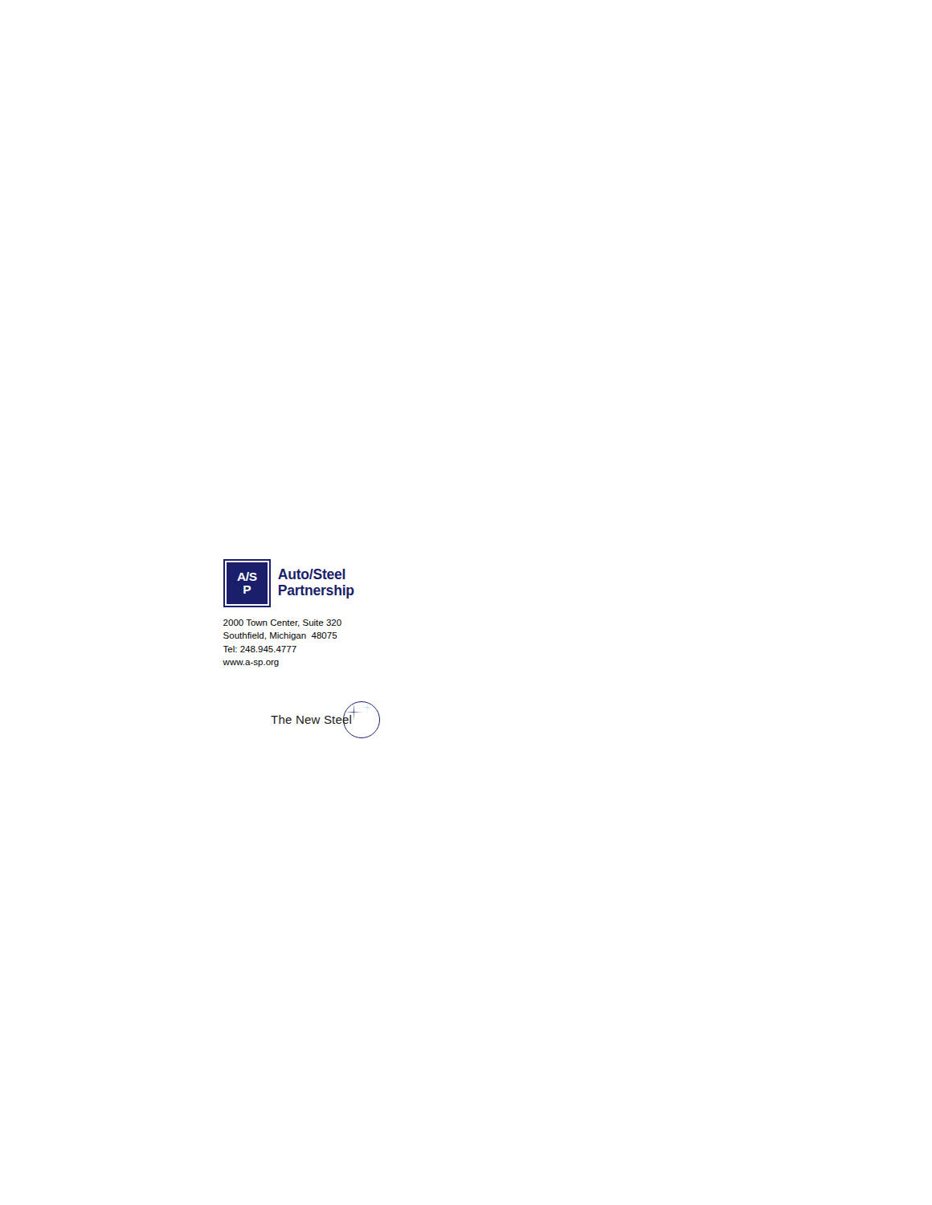A/S P
Auto/Steel
Partnership
2000 Town Center, Suite 320
Southfield, Michigan 48075
Tel: 248.945.4777
www.a-sp.org
The New Steel